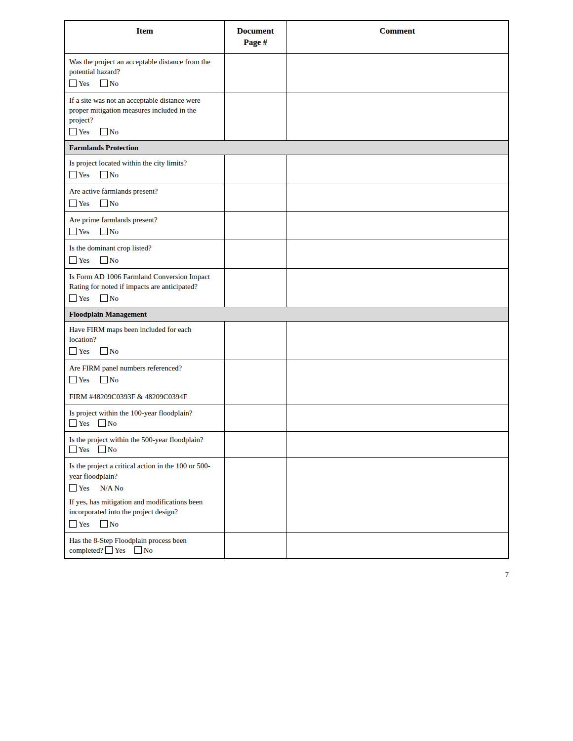| Item | Document Page # | Comment |
| --- | --- | --- |
| Was the project an acceptable distance from the potential hazard? Yes No | | |
| If a site was not an acceptable distance were proper mitigation measures included in the project? Yes No | | |
| Farmlands Protection |
| Is project located within the city limits? Yes No | | |
| Are active farmlands present? Yes No | | |
| Are prime farmlands present? Yes No | | |
| Is the dominant crop listed? Yes No | | |
| Is Form AD 1006 Farmland Conversion Impact Rating for noted if impacts are anticipated? Yes No | | |
| Floodplain Management |
| Have FIRM maps been included for each location? Yes No | | |
| Are FIRM panel numbers referenced? Yes No FIRM #48209C0393F & 48209C0394F | | |
| Is project within the 100-year floodplain? Yes No | | |
| Is the project within the 500-year floodplain? Yes No | | |
| Is the project a critical action in the 100 or 500-year floodplain? Yes N/A No If yes, has mitigation and modifications been incorporated into the project design? Yes No | | |
| Has the 8-Step Floodplain process been completed? Yes No | | |
7